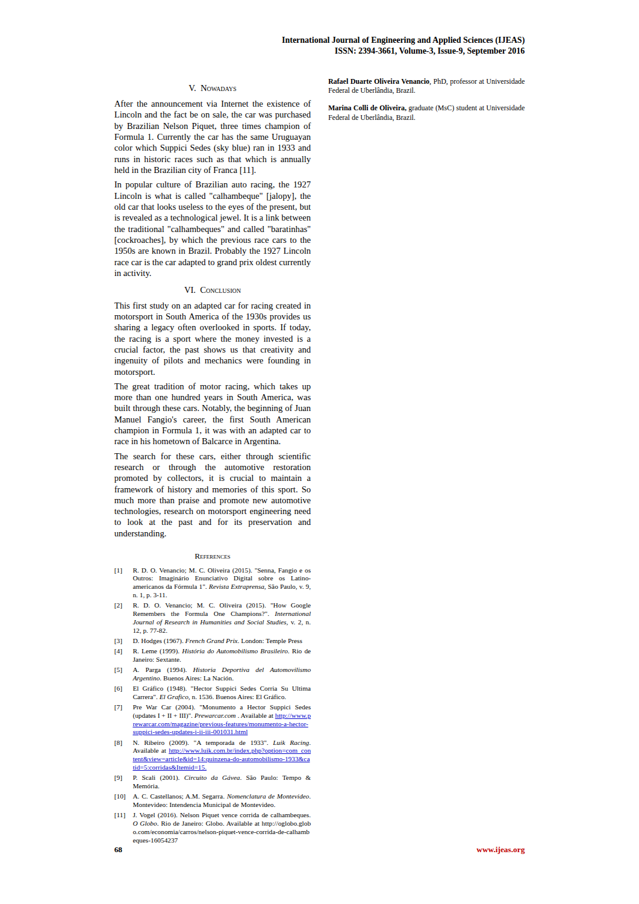International Journal of Engineering and Applied Sciences (IJEAS)
ISSN: 2394-3661, Volume-3, Issue-9, September 2016
V. Nowadays
After the announcement via Internet the existence of Lincoln and the fact be on sale, the car was purchased by Brazilian Nelson Piquet, three times champion of Formula 1. Currently the car has the same Uruguayan color which Suppici Sedes (sky blue) ran in 1933 and runs in historic races such as that which is annually held in the Brazilian city of Franca [11].
In popular culture of Brazilian auto racing, the 1927 Lincoln is what is called "calhambeque" [jalopy], the old car that looks useless to the eyes of the present, but is revealed as a technological jewel. It is a link between the traditional "calhambeques" and called "baratinhas" [cockroaches], by which the previous race cars to the 1950s are known in Brazil. Probably the 1927 Lincoln race car is the car adapted to grand prix oldest currently in activity.
VI. Conclusion
This first study on an adapted car for racing created in motorsport in South America of the 1930s provides us sharing a legacy often overlooked in sports. If today, the racing is a sport where the money invested is a crucial factor, the past shows us that creativity and ingenuity of pilots and mechanics were founding in motorsport.
The great tradition of motor racing, which takes up more than one hundred years in South America, was built through these cars. Notably, the beginning of Juan Manuel Fangio's career, the first South American champion in Formula 1, it was with an adapted car to race in his hometown of Balcarce in Argentina.
The search for these cars, either through scientific research or through the automotive restoration promoted by collectors, it is crucial to maintain a framework of history and memories of this sport. So much more than praise and promote new automotive technologies, research on motorsport engineering need to look at the past and for its preservation and understanding.
References
R. D. O. Venancio; M. C. Oliveira (2015). "Senna, Fangio e os Outros: Imaginário Enunciativo Digital sobre os Latino-americanos da Fórmula 1". Revista Extraprensa, São Paulo, v. 9, n. 1, p. 3-11.
R. D. O. Venancio; M. C. Oliveira (2015). "How Google Remembers the Formula One Champions?". International Journal of Research in Humanities and Social Studies, v. 2, n. 12, p. 77-82.
D. Hodges (1967). French Grand Prix. London: Temple Press
R. Leme (1999). História do Automobilismo Brasileiro. Rio de Janeiro: Sextante.
A. Parga (1994). Historia Deportiva del Automovilismo Argentino. Buenos Aires: La Nación.
El Gráfico (1948). "Hector Suppici Sedes Corria Su Ultima Carrera". El Grafico, n. 1536. Buenos Aires: El Gráfico.
Pre War Car (2004). "Monumento a Hector Suppici Sedes (updates I + II + III)". Prewarcar.com . Available at http://www.prewarcar.com/magazine/previous-features/monumento-a-hector-suppici-sedes-updates-i-ii-iii-001031.html
N. Ribeiro (2009). "A temporada de 1933". Luik Racing. Available at http://www.luik.com.br/index.php?option=com_content&view=article&id=14:quinzena-do-automobilismo-1933&catid=5:corridas&Itemid=15.
P. Scali (2001). Circuito da Gávea. São Paulo: Tempo & Memória.
A. C. Castellanos; A.M. Segarra. Nomenclatura de Montevideo. Montevideo: Intendencia Municipal de Montevideo.
J. Vogel (2016). Nelson Piquet vence corrida de calhambeques. O Globo. Rio de Janeiro: Globo. Available at http://oglobo.globo.com/economia/carros/nelson-piquet-vence-corrida-de-calhambeques-16054237
Rafael Duarte Oliveira Venancio, PhD, professor at Universidade Federal de Uberlândia, Brazil.
Marina Colli de Oliveira, graduate (MsC) student at Universidade Federal de Uberlândia, Brazil.
68 www.ijeas.org